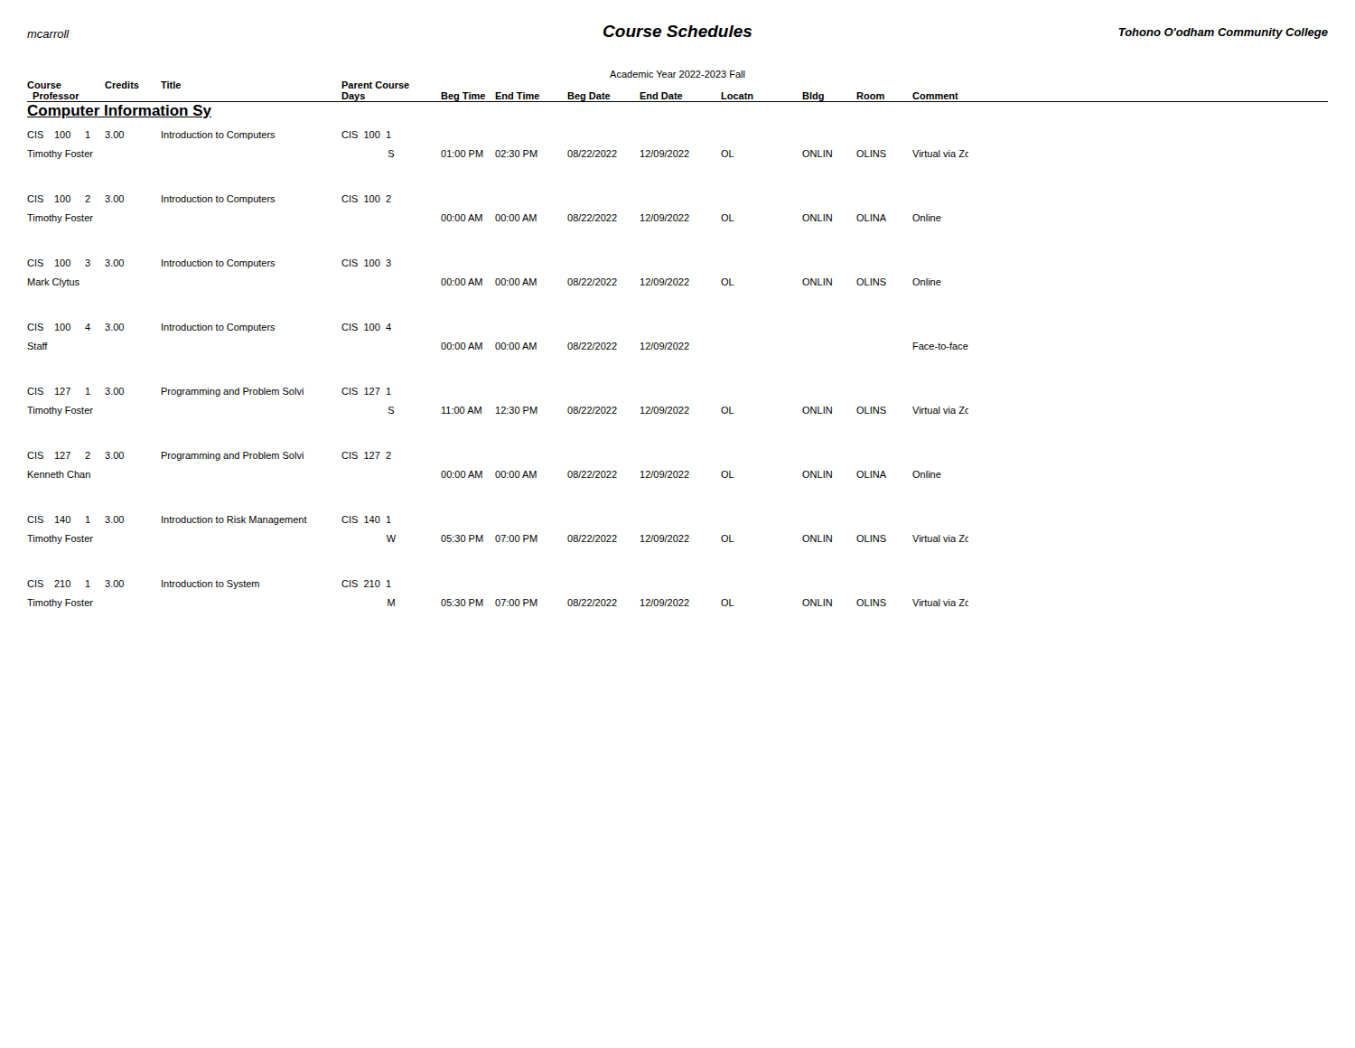mcarroll
Course Schedules
Tohono O'odham Community College
Academic Year 2022-2023 Fall
| Course | Credits | Title | Parent Course | | | | | | | | | |
| --- | --- | --- | --- | --- | --- | --- | --- | --- | --- | --- | --- | --- |
| Professor | | | Days | Beg Time | End Time | Beg Date | End Date | Locatn | Bldg | Room | Comment | |
| Computer Information Sy |
| CIS | 100 | 1 | 3.00 | Introduction to Computers | CIS 100 1 | | | | | | | | | |
| Timothy Foster | | | S | 01:00 PM | 02:30 PM | 08/22/2022 | 12/09/2022 | OL | ONLIN | OLINS | Virtual via Zoom | |
| CIS | 100 | 2 | 3.00 | Introduction to Computers | CIS 100 2 | | | | | | | | | |
| Timothy Foster | | | | 00:00 AM | 00:00 AM | 08/22/2022 | 12/09/2022 | OL | ONLIN | OLINA | Online | |
| CIS | 100 | 3 | 3.00 | Introduction to Computers | CIS 100 3 | | | | | | | | | |
| Mark Clytus | | | | 00:00 AM | 00:00 AM | 08/22/2022 | 12/09/2022 | OL | ONLIN | OLINS | Online | |
| CIS | 100 | 4 | 3.00 | Introduction to Computers | CIS 100 4 | | | | | | | | | |
| Staff | | | | 00:00 AM | 00:00 AM | 08/22/2022 | 12/09/2022 | | | | Face-to-face | |
| CIS | 127 | 1 | 3.00 | Programming and Problem Solvi | CIS 127 1 | | | | | | | | | |
| Timothy Foster | | | S | 11:00 AM | 12:30 PM | 08/22/2022 | 12/09/2022 | OL | ONLIN | OLINS | Virtual via Zoom | |
| CIS | 127 | 2 | 3.00 | Programming and Problem Solvi | CIS 127 2 | | | | | | | | | |
| Kenneth Chan | | | | 00:00 AM | 00:00 AM | 08/22/2022 | 12/09/2022 | OL | ONLIN | OLINA | Online | |
| CIS | 140 | 1 | 3.00 | Introduction to Risk Management | CIS 140 1 | | | | | | | | | |
| Timothy Foster | | | W | 05:30 PM | 07:00 PM | 08/22/2022 | 12/09/2022 | OL | ONLIN | OLINS | Virtual via Zoom | |
| CIS | 210 | 1 | 3.00 | Introduction to System | CIS 210 1 | | | | | | | | | |
| Timothy Foster | | | M | 05:30 PM | 07:00 PM | 08/22/2022 | 12/09/2022 | OL | ONLIN | OLINS | Virtual via Zoom | |